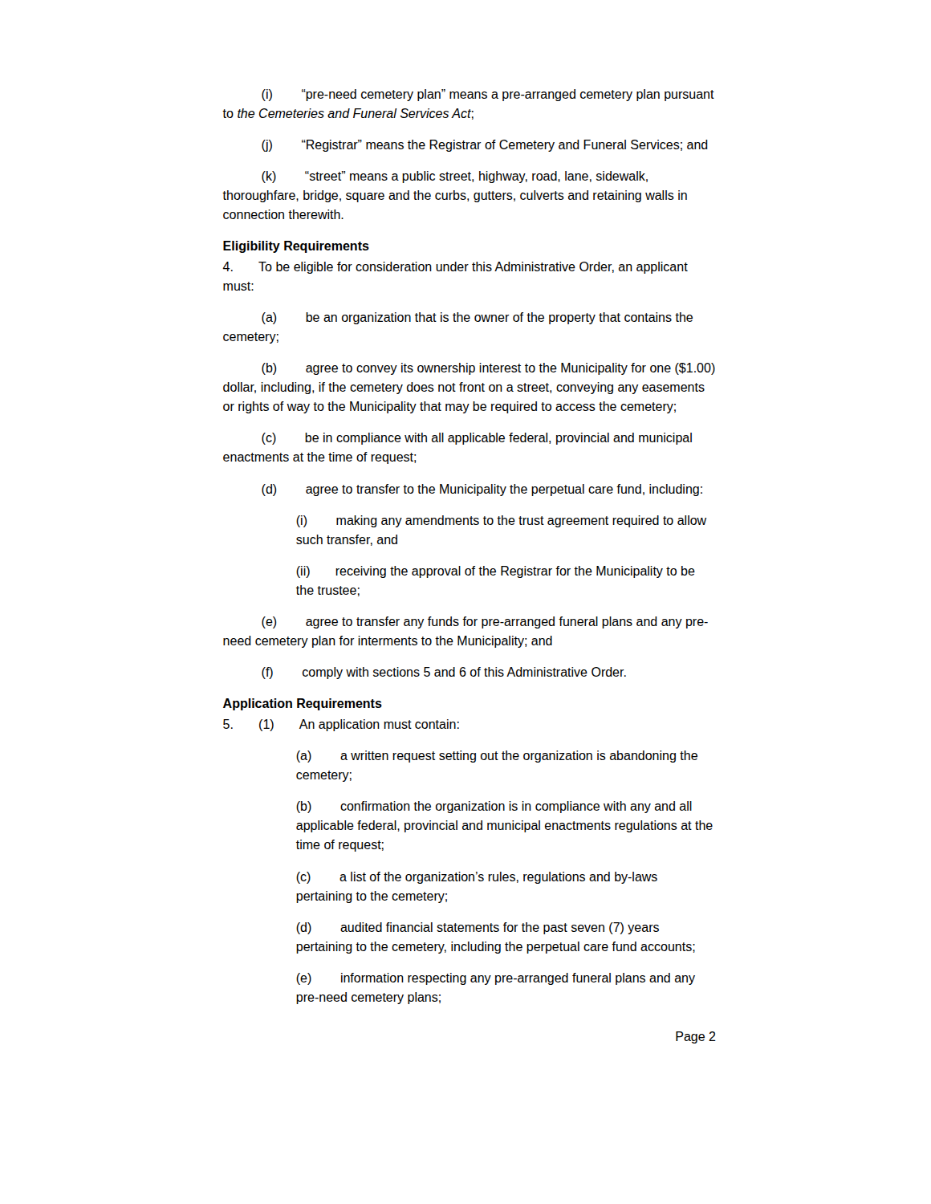(i) “pre-need cemetery plan” means a pre-arranged cemetery plan pursuant to the Cemeteries and Funeral Services Act;
(j) “Registrar” means the Registrar of Cemetery and Funeral Services; and
(k) “street” means a public street, highway, road, lane, sidewalk, thoroughfare, bridge, square and the curbs, gutters, culverts and retaining walls in connection therewith.
Eligibility Requirements
4. To be eligible for consideration under this Administrative Order, an applicant must:
(a) be an organization that is the owner of the property that contains the cemetery;
(b) agree to convey its ownership interest to the Municipality for one ($1.00) dollar, including, if the cemetery does not front on a street, conveying any easements or rights of way to the Municipality that may be required to access the cemetery;
(c) be in compliance with all applicable federal, provincial and municipal enactments at the time of request;
(d) agree to transfer to the Municipality the perpetual care fund, including:
(i) making any amendments to the trust agreement required to allow such transfer, and
(ii) receiving the approval of the Registrar for the Municipality to be the trustee;
(e) agree to transfer any funds for pre-arranged funeral plans and any pre-need cemetery plan for interments to the Municipality; and
(f) comply with sections 5 and 6 of this Administrative Order.
Application Requirements
5. (1) An application must contain:
(a) a written request setting out the organization is abandoning the cemetery;
(b) confirmation the organization is in compliance with any and all applicable federal, provincial and municipal enactments regulations at the time of request;
(c) a list of the organization’s rules, regulations and by-laws pertaining to the cemetery;
(d) audited financial statements for the past seven (7) years pertaining to the cemetery, including the perpetual care fund accounts;
(e) information respecting any pre-arranged funeral plans and any pre-need cemetery plans;
Page 2